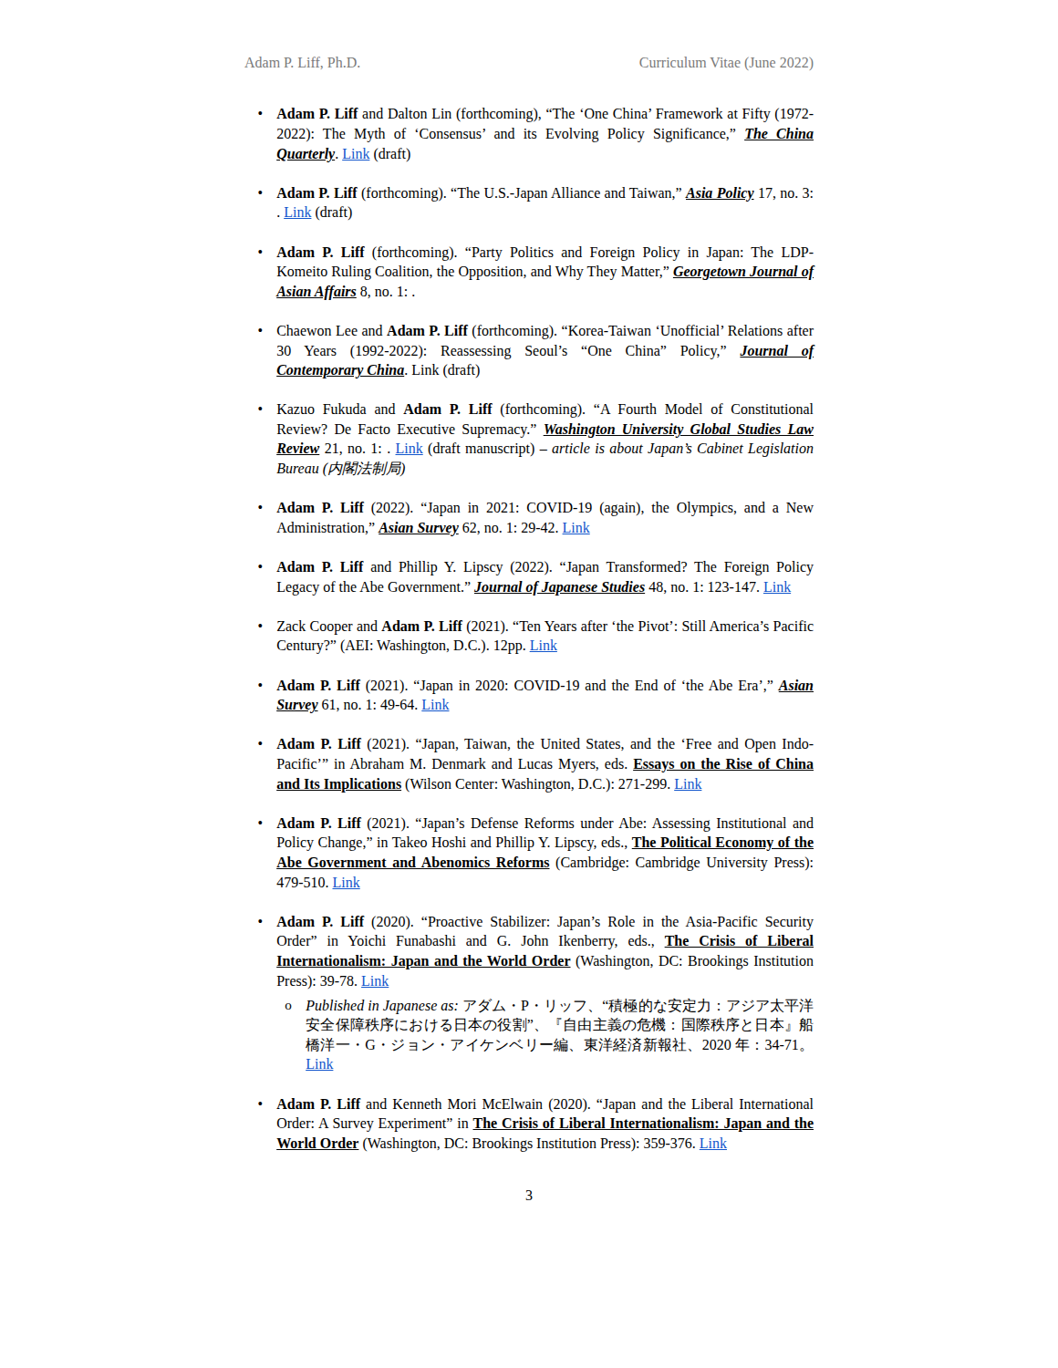Adam P. Liff, Ph.D.
Curriculum Vitae (June 2022)
Adam P. Liff and Dalton Lin (forthcoming), “The ‘One China’ Framework at Fifty (1972-2022): The Myth of ‘Consensus’ and its Evolving Policy Significance,” The China Quarterly. Link (draft)
Adam P. Liff (forthcoming). “The U.S.-Japan Alliance and Taiwan,” Asia Policy 17, no. 3: . Link (draft)
Adam P. Liff (forthcoming). “Party Politics and Foreign Policy in Japan: The LDP-Komeito Ruling Coalition, the Opposition, and Why They Matter,” Georgetown Journal of Asian Affairs 8, no. 1: .
Chaewon Lee and Adam P. Liff (forthcoming). “Korea-Taiwan ‘Unofficial’ Relations after 30 Years (1992-2022): Reassessing Seoul’s “One China” Policy,” Journal of Contemporary China. Link (draft)
Kazuo Fukuda and Adam P. Liff (forthcoming). “A Fourth Model of Constitutional Review? De Facto Executive Supremacy.” Washington University Global Studies Law Review 21, no. 1: . Link (draft manuscript) – article is about Japan’s Cabinet Legislation Bureau (内閣法制局)
Adam P. Liff (2022). “Japan in 2021: COVID-19 (again), the Olympics, and a New Administration,” Asian Survey 62, no. 1: 29-42. Link
Adam P. Liff and Phillip Y. Lipscy (2022). “Japan Transformed? The Foreign Policy Legacy of the Abe Government.” Journal of Japanese Studies 48, no. 1: 123-147. Link
Zack Cooper and Adam P. Liff (2021). “Ten Years after ‘the Pivot’: Still America’s Pacific Century?” (AEI: Washington, D.C.). 12pp. Link
Adam P. Liff (2021). “Japan in 2020: COVID-19 and the End of ‘the Abe Era’,” Asian Survey 61, no. 1: 49-64. Link
Adam P. Liff (2021). “Japan, Taiwan, the United States, and the ‘Free and Open Indo-Pacific’” in Abraham M. Denmark and Lucas Myers, eds. Essays on the Rise of China and Its Implications (Wilson Center: Washington, D.C.): 271-299. Link
Adam P. Liff (2021). “Japan’s Defense Reforms under Abe: Assessing Institutional and Policy Change,” in Takeo Hoshi and Phillip Y. Lipscy, eds., The Political Economy of the Abe Government and Abenomics Reforms (Cambridge: Cambridge University Press): 479-510. Link
Adam P. Liff (2020). “Proactive Stabilizer: Japan’s Role in the Asia-Pacific Security Order” in Yoichi Funabashi and G. John Ikenberry, eds., The Crisis of Liberal Internationalism: Japan and the World Order (Washington, DC: Brookings Institution Press): 39-78. Link
Published in Japanese as: アダム・P・リッフ、“積極的な安定力：アジア太平洋安全保障秩序における日本の役割”、『自由主義の危機：国際秩序と日本』船橋洋一・G・ジョン・アイケンベリー編、東洋経済新報社、2020 年：34-71。 Link
Adam P. Liff and Kenneth Mori McElwain (2020). “Japan and the Liberal International Order: A Survey Experiment” in The Crisis of Liberal Internationalism: Japan and the World Order (Washington, DC: Brookings Institution Press): 359-376. Link
3